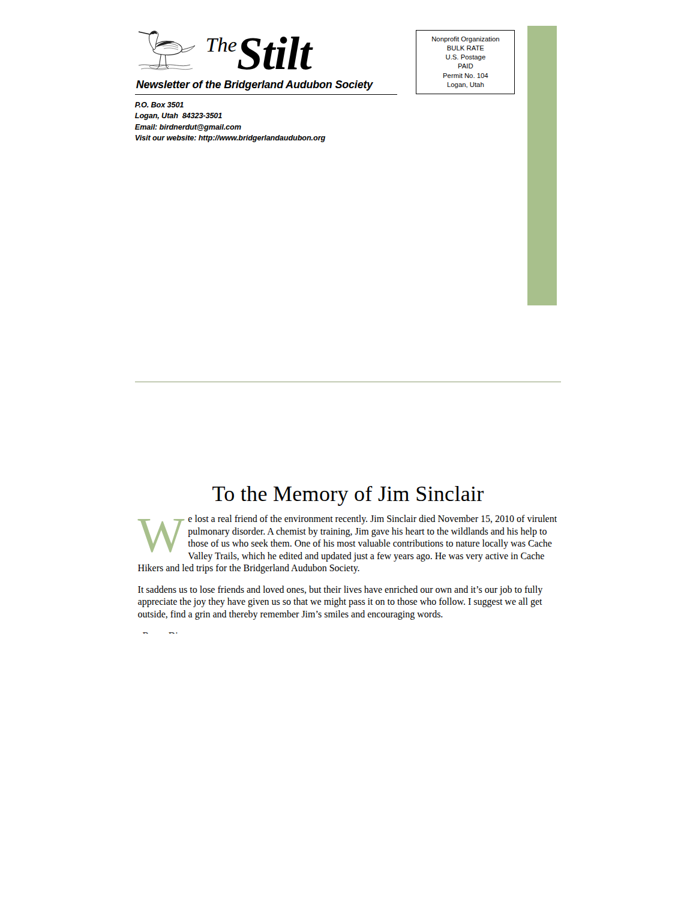Nonprofit Organization
BULK RATE
U.S. Postage
PAID
Permit No. 104
Logan, Utah
The Stilt
Newsletter of the Bridgerland Audubon Society
P.O. Box 3501
Logan, Utah 84323-3501
Email: birdnerdut@gmail.com
Visit our website: http://www.bridgerlandaudubon.org
To the Memory of Jim Sinclair
We lost a real friend of the environment recently. Jim Sinclair died November 15, 2010 of virulent pulmonary disorder. A chemist by training, Jim gave his heart to the wildlands and his help to those of us who seek them. One of his most valuable contributions to nature locally was Cache Valley Trails, which he edited and updated just a few years ago. He was very active in Cache Hikers and led trips for the Bridgerland Audubon Society.
It saddens us to lose friends and loved ones, but their lives have enriched our own and it’s our job to fully appreciate the joy they have given us so that we might pass it on to those who follow. I suggest we all get outside, find a grin and thereby remember Jim’s smiles and encouraging words.
–Bryan Dixon